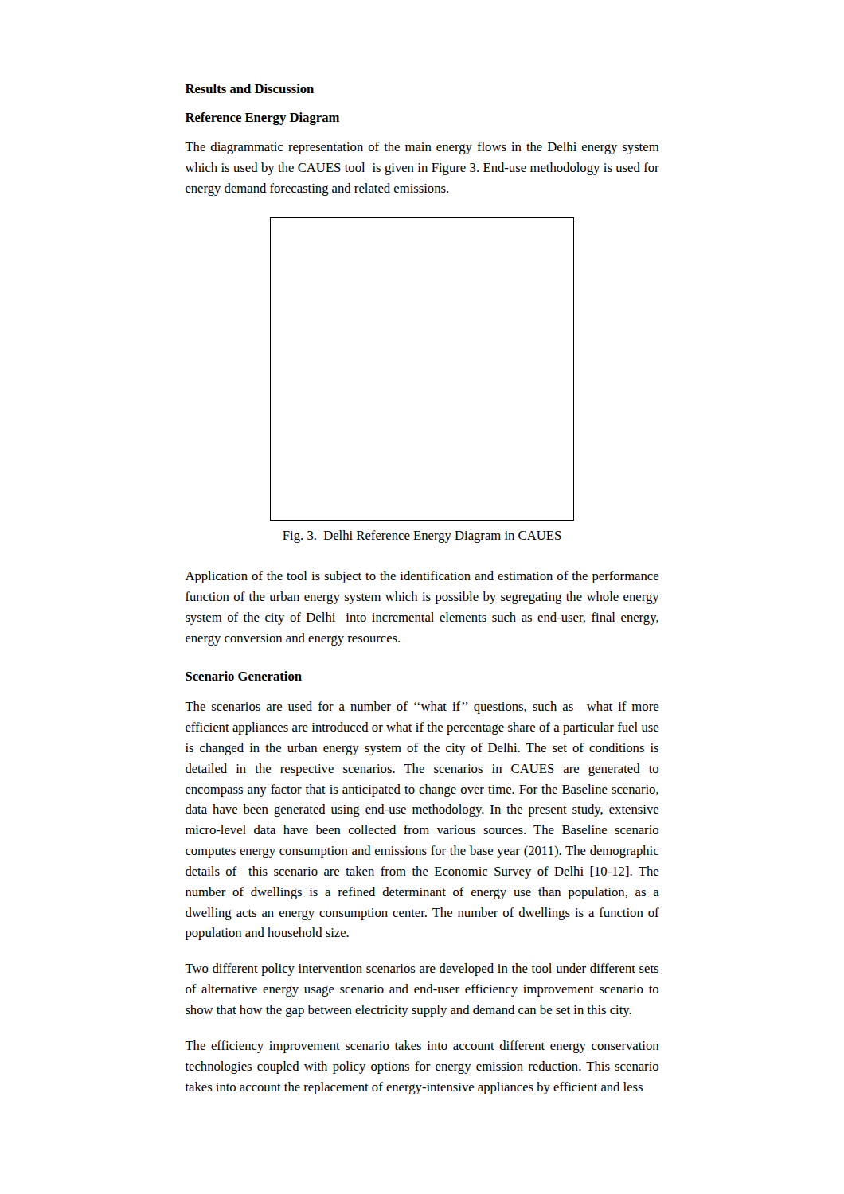Results and Discussion
Reference Energy Diagram
The diagrammatic representation of the main energy flows in the Delhi energy system which is used by the CAUES tool is given in Figure 3. End-use methodology is used for energy demand forecasting and related emissions.
Fig. 3. Delhi Reference Energy Diagram in CAUES
Application of the tool is subject to the identification and estimation of the performance function of the urban energy system which is possible by segregating the whole energy system of the city of Delhi into incremental elements such as end-user, final energy, energy conversion and energy resources.
Scenario Generation
The scenarios are used for a number of ‘‘what if’’ questions, such as—what if more efficient appliances are introduced or what if the percentage share of a particular fuel use is changed in the urban energy system of the city of Delhi. The set of conditions is detailed in the respective scenarios. The scenarios in CAUES are generated to encompass any factor that is anticipated to change over time. For the Baseline scenario, data have been generated using end-use methodology. In the present study, extensive micro-level data have been collected from various sources. The Baseline scenario computes energy consumption and emissions for the base year (2011). The demographic details of this scenario are taken from the Economic Survey of Delhi [10-12]. The number of dwellings is a refined determinant of energy use than population, as a dwelling acts an energy consumption center. The number of dwellings is a function of population and household size.
Two different policy intervention scenarios are developed in the tool under different sets of alternative energy usage scenario and end-user efficiency improvement scenario to show that how the gap between electricity supply and demand can be set in this city.
The efficiency improvement scenario takes into account different energy conservation technologies coupled with policy options for energy emission reduction. This scenario takes into account the replacement of energy-intensive appliances by efficient and less